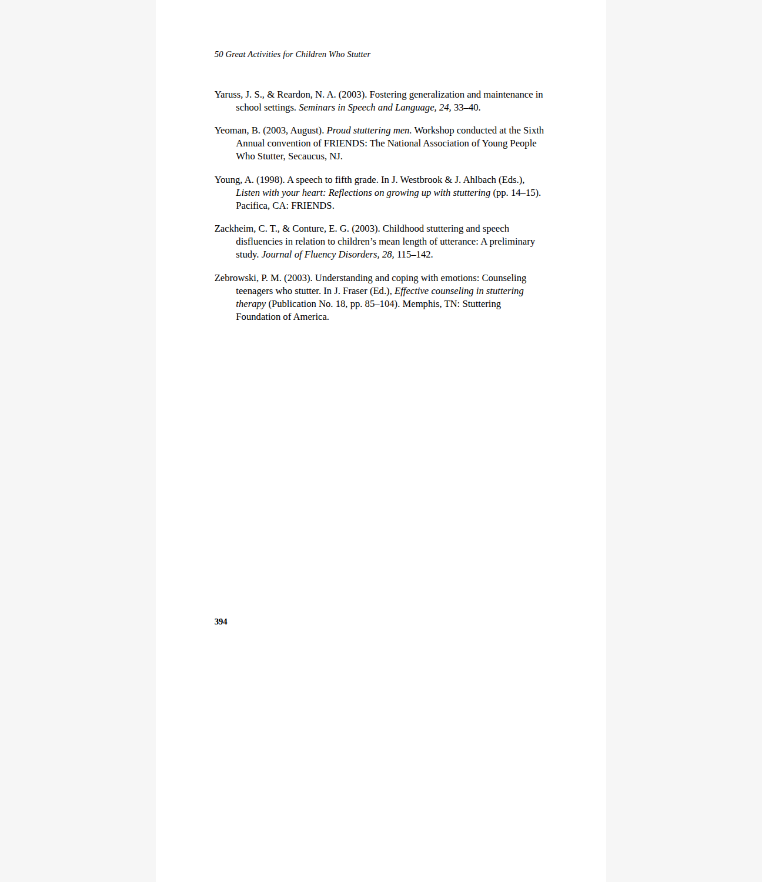50 Great Activities for Children Who Stutter
Yaruss, J. S., & Reardon, N. A. (2003). Fostering generalization and maintenance in school settings. Seminars in Speech and Language, 24, 33–40.
Yeoman, B. (2003, August). Proud stuttering men. Workshop conducted at the Sixth Annual convention of FRIENDS: The National Association of Young People Who Stutter, Secaucus, NJ.
Young, A. (1998). A speech to fifth grade. In J. Westbrook & J. Ahlbach (Eds.), Listen with your heart: Reflections on growing up with stuttering (pp. 14–15). Pacifica, CA: FRIENDS.
Zackheim, C. T., & Conture, E. G. (2003). Childhood stuttering and speech disfluencies in relation to children’s mean length of utterance: A preliminary study. Journal of Fluency Disorders, 28, 115–142.
Zebrowski, P. M. (2003). Understanding and coping with emotions: Counseling teenagers who stutter. In J. Fraser (Ed.), Effective counseling in stuttering therapy (Publication No. 18, pp. 85–104). Memphis, TN: Stuttering Foundation of America.
394